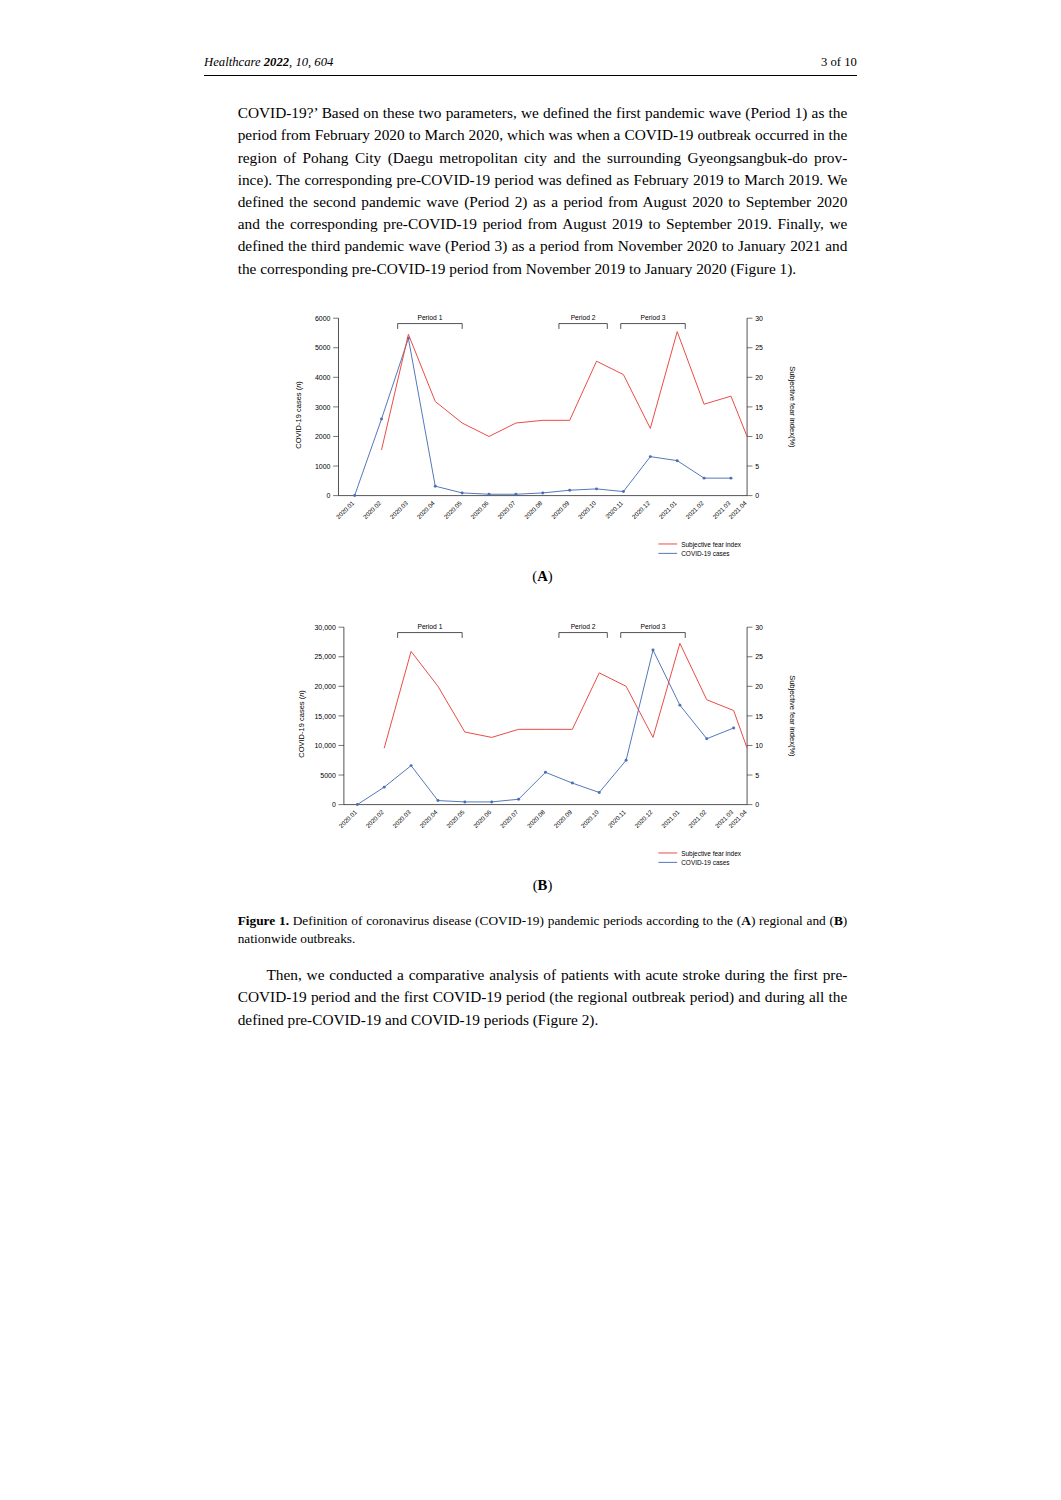Healthcare 2022, 10, 604 3 of 10
COVID-19?’ Based on these two parameters, we defined the first pandemic wave (Period 1) as the period from February 2020 to March 2020, which was when a COVID-19 outbreak occurred in the region of Pohang City (Daegu metropolitan city and the surrounding Gyeongsangbuk-do province). The corresponding pre-COVID-19 period was defined as February 2019 to March 2019. We defined the second pandemic wave (Period 2) as a period from August 2020 to September 2020 and the corresponding pre-COVID-19 period from August 2019 to September 2019. Finally, we defined the third pandemic wave (Period 3) as a period from November 2020 to January 2021 and the corresponding pre-COVID-19 period from November 2019 to January 2020 (Figure 1).
6000 5000 4000 3000 2000 1000 0 COVID-19 cases (n) 30 25 20 15 10 5 0 Subjective fear index(%) Period 1 Period 2 Period 3 2020.01 2020.02 2020.03 2020.04 2020.05 2020.06 2020.07 2020.08 2020.09 2020.10 2020.11 2020.12 2021.01 2021.02 2021.03 2021.04 Subjective fear index COVID-19 cases
(A)
30,000 25,000 20,000 15,000 10,000 5000 0 COVID-19 cases (n) 30 25 20 15 10 5 0 Subjective fear index(%) Period 1 Period 2 Period 3 2020.01 2020.02 2020.03 2020.04 2020.05 2020.06 2020.07 2020.08 2020.09 2020.10 2020.11 2020.12 2021.01 2021.02 2021.03 2021.04 Subjective fear index COVID-19 cases
(B)
Figure 1. Definition of coronavirus disease (COVID-19) pandemic periods according to the (A) regional and (B) nationwide outbreaks.
Then, we conducted a comparative analysis of patients with acute stroke during the first pre-COVID-19 period and the first COVID-19 period (the regional outbreak period) and during all the defined pre-COVID-19 and COVID-19 periods (Figure 2).